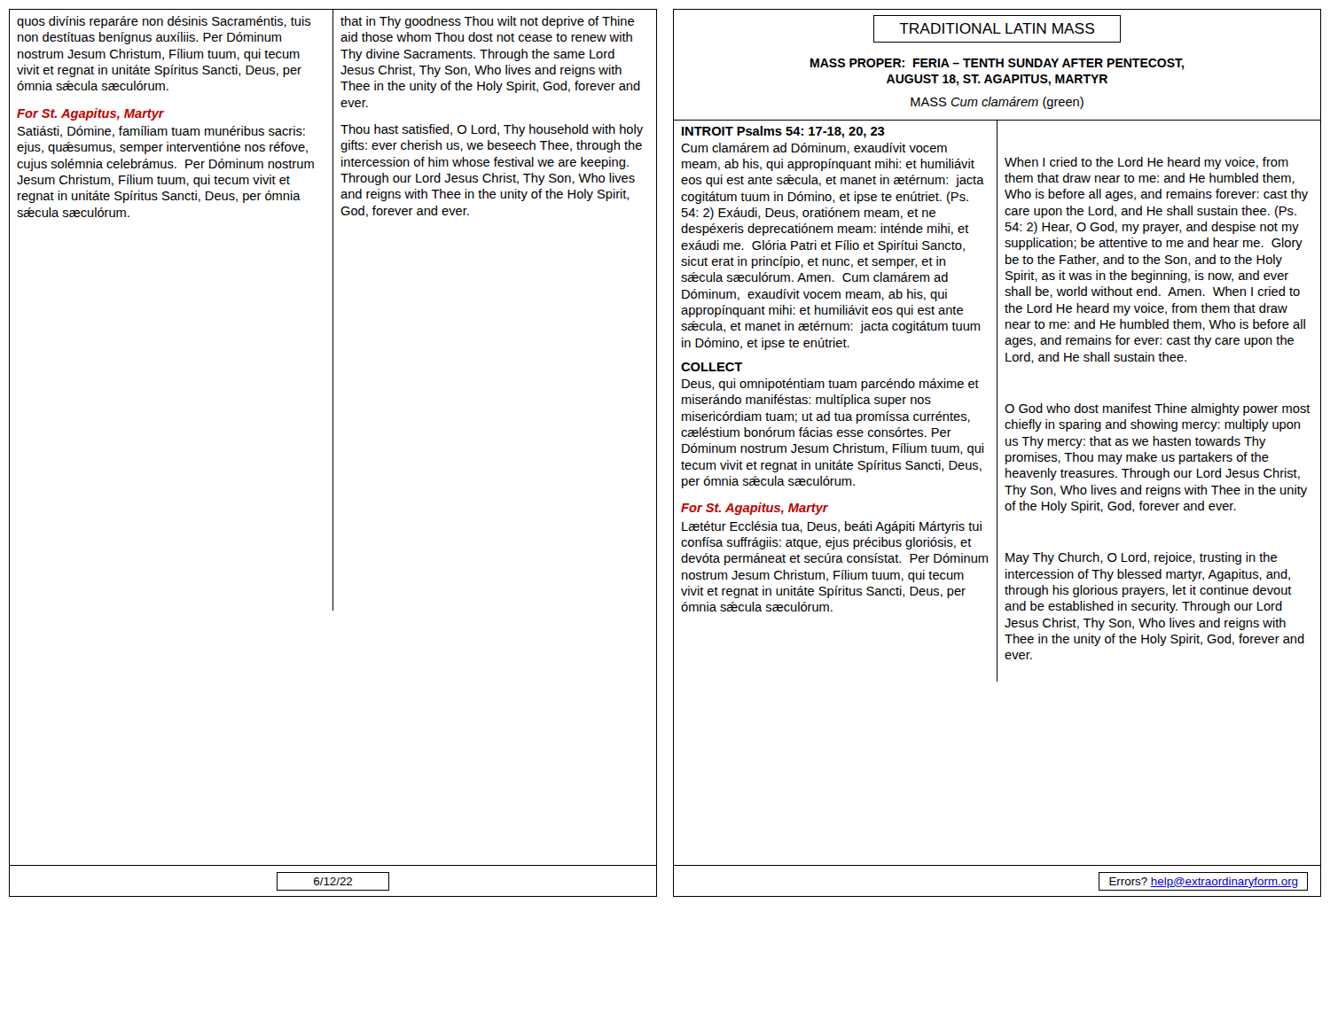| quos divínis reparáre non désinis Sacraméntis, tuis non destítuas benígnus auxíliis. Per Dóminum nostrum Jesum Christum, Fílium tuum, qui tecum vivit et regnat in unitáte Spíritus Sancti, Deus, per ómnia sǽcula sæculórum. For St. Agapitus, Martyr Satiásti, Dómine, famíliam tuam munéribus sacris: ejus, quǽsumus, semper interventióne nos réfove, cujus solémnia celebrámus. Per Dóminum nostrum Jesum Christum, Fílium tuum, qui tecum vivit et regnat in unitáte Spíritus Sancti, Deus, per ómnia sǽcula sæculórum. | that in Thy goodness Thou wilt not deprive of Thine aid those whom Thou dost not cease to renew with Thy divine Sacraments. Through the same Lord Jesus Christ, Thy Son, Who lives and reigns with Thee in the unity of the Holy Spirit, God, forever and ever. Thou hast satisfied, O Lord, Thy household with holy gifts: ever cherish us, we beseech Thee, through the intercession of him whose festival we are keeping. Through our Lord Jesus Christ, Thy Son, Who lives and reigns with Thee in the unity of the Holy Spirit, God, forever and ever. |
6/12/22
TRADITIONAL LATIN MASS
MASS PROPER: FERIA – TENTH SUNDAY AFTER PENTECOST,
AUGUST 18, ST. AGAPITUS, MARTYR
MASS Cum clamárem (green)
| INTROIT Psalms 54: 17-18, 20, 23 Cum clamárem ad Dóminum, exaudívit vocem meam, ab his, qui appropínquant mihi: et humiliávit eos qui est ante sǽcula, et manet in ætérnum: jacta cogitátum tuum in Dómino, et ipse te enútriet. (Ps. 54: 2) Exáudi, Deus, oratiónem meam, et ne despéxeris deprecatiónem meam: inténde mihi, et exáudi me. Glória Patri et Fílio et Spirítui Sancto, sicut erat in princípio, et nunc, et semper, et in sǽcula sæculórum. Amen. Cum clamárem ad Dóminum, exaudívit vocem meam, ab his, qui appropínquant mihi: et humiliávit eos qui est ante sǽcula, et manet in ætérnum: jacta cogitátum tuum in Dómino, et ipse te enútriet. COLLECT Deus, qui omnipoténtiam tuam parcéndo máxime et miserándo maniféstas: multíplica super nos misericórdiam tuam; ut ad tua promíssa curréntes, cæléstium bonórum fácias esse consórtes. Per Dóminum nostrum Jesum Christum, Fílium tuum, qui tecum vivit et regnat in unitáte Spíritus Sancti, Deus, per ómnia sǽcula sæculórum. For St. Agapitus, Martyr Lætétur Ecclésia tua, Deus, beáti Agápiti Mártyris tui confísa suffrágiis: atque, ejus précibus gloriósis, et devóta permáneat et secúra consístat. Per Dóminum nostrum Jesum Christum, Fílium tuum, qui tecum vivit et regnat in unitáte Spíritus Sancti, Deus, per ómnia sǽcula sæculórum. | When I cried to the Lord He heard my voice, from them that draw near to me: and He humbled them, Who is before all ages, and remains forever: cast thy care upon the Lord, and He shall sustain thee. (Ps. 54: 2) Hear, O God, my prayer, and despise not my supplication; be attentive to me and hear me. Glory be to the Father, and to the Son, and to the Holy Spirit, as it was in the beginning, is now, and ever shall be, world without end. Amen. When I cried to the Lord He heard my voice, from them that draw near to me: and He humbled them, Who is before all ages, and remains for ever: cast thy care upon the Lord, and He shall sustain thee. O God who dost manifest Thine almighty power most chiefly in sparing and showing mercy: multiply upon us Thy mercy: that as we hasten towards Thy promises, Thou may make us partakers of the heavenly treasures. Through our Lord Jesus Christ, Thy Son, Who lives and reigns with Thee in the unity of the Holy Spirit, God, forever and ever. May Thy Church, O Lord, rejoice, trusting in the intercession of Thy blessed martyr, Agapitus, and, through his glorious prayers, let it continue devout and be established in security. Through our Lord Jesus Christ, Thy Son, Who lives and reigns with Thee in the unity of the Holy Spirit, God, forever and ever. |
Errors? help@extraordinaryform.org